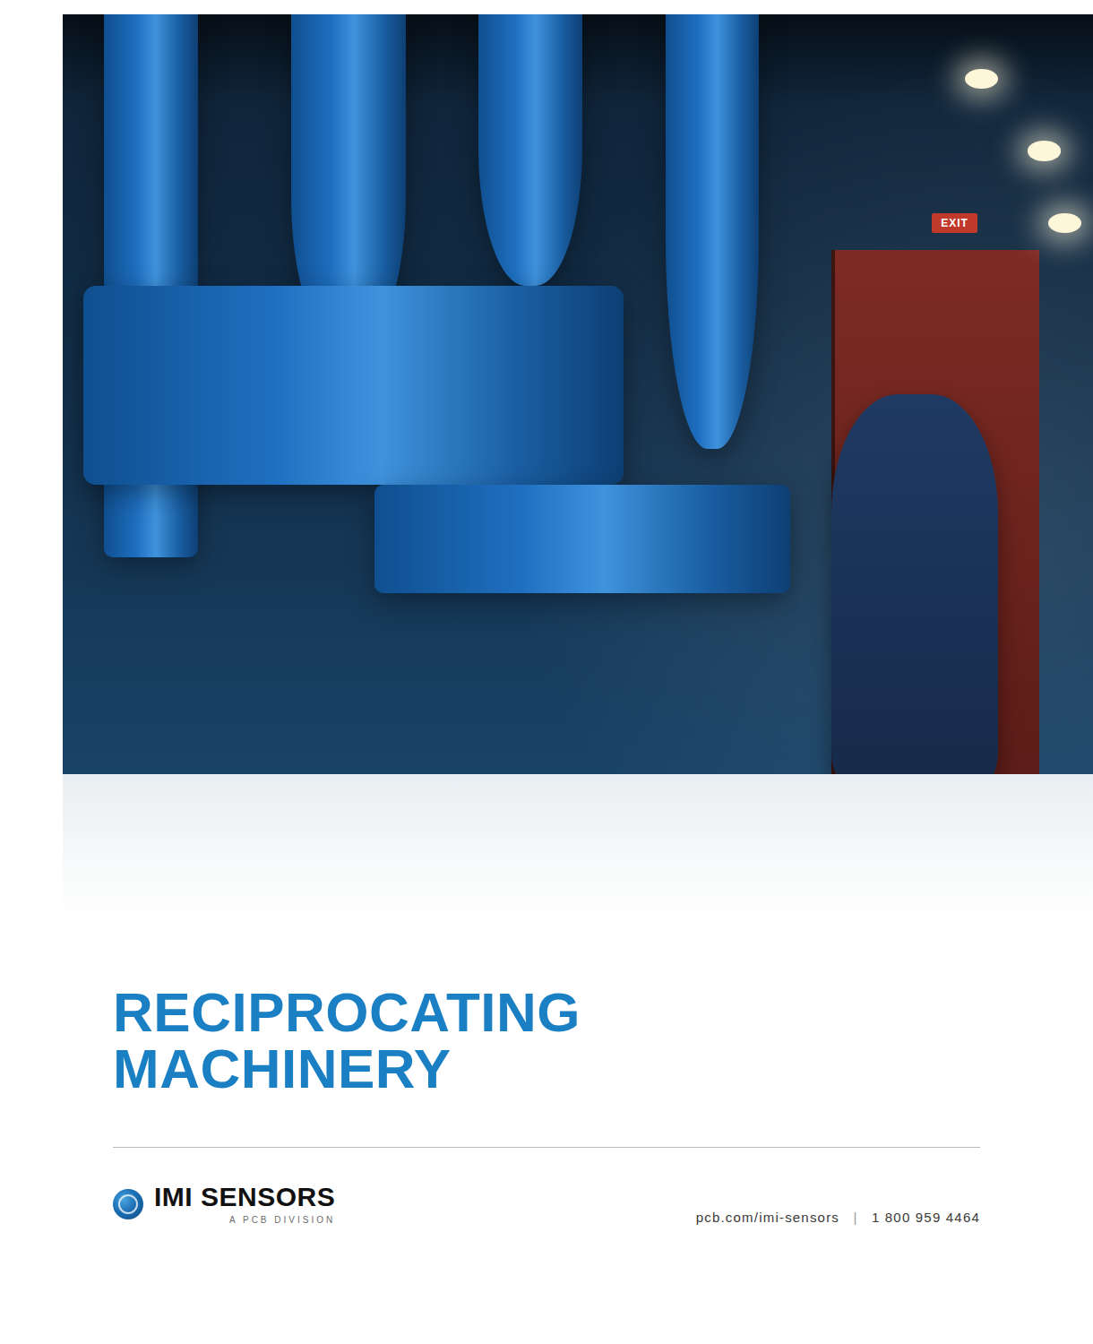EXIT
Reciprocating
Machinery
IMI SENSORS A PCB DIVISION
pcb.com/imi-sensors | 1 800 959 4464